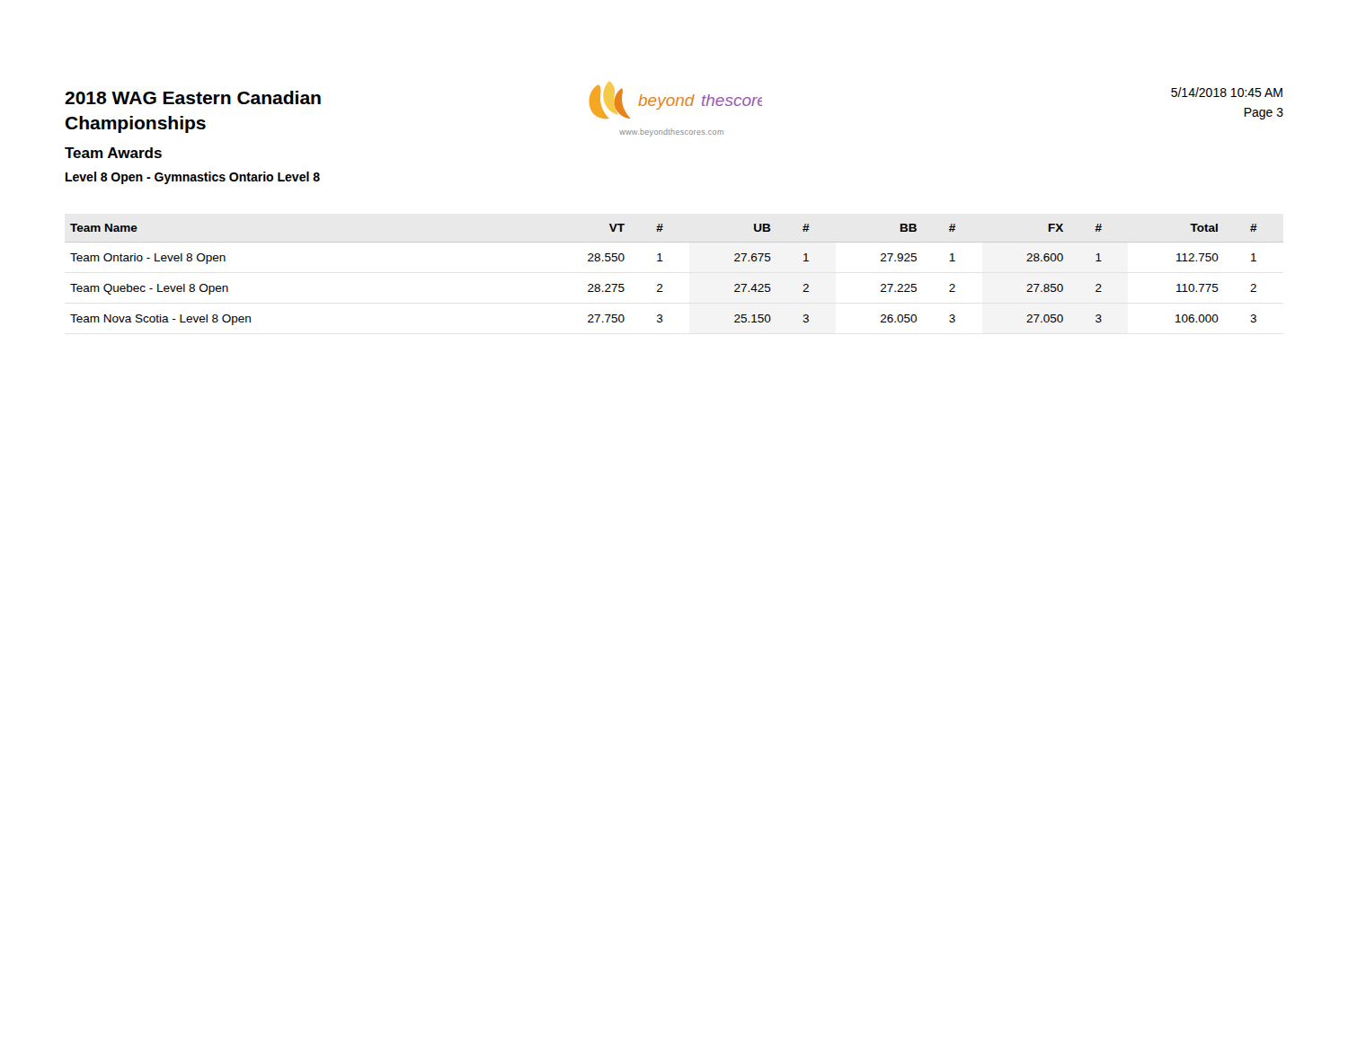2018 WAG Eastern Canadian
Championships
Team Awards
Level 8 Open - Gymnastics Ontario Level 8
beyond thescores
www.beyondthescores.com
5/14/2018 10:45 AM
Page 3
| Team Name | VT | # | UB | # | BB | # | FX | # | Total | # |
| --- | --- | --- | --- | --- | --- | --- | --- | --- | --- | --- |
| Team Ontario - Level 8 Open | 28.550 | 1 | 27.675 | 1 | 27.925 | 1 | 28.600 | 1 | 112.750 | 1 |
| Team Quebec - Level 8 Open | 28.275 | 2 | 27.425 | 2 | 27.225 | 2 | 27.850 | 2 | 110.775 | 2 |
| Team Nova Scotia - Level 8 Open | 27.750 | 3 | 25.150 | 3 | 26.050 | 3 | 27.050 | 3 | 106.000 | 3 |